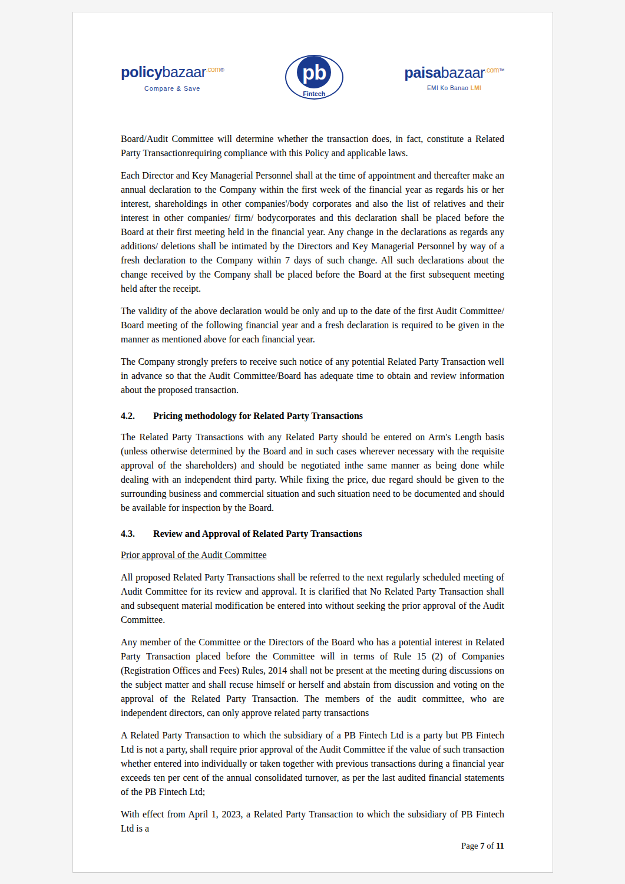policybazaar.com®
Compare & Save
pb
Fintech
paisabazaar.com™
EMI Ko Banao LMI
Board/Audit Committee will determine whether the transaction does, in fact, constitute a Related Party Transactionrequiring compliance with this Policy and applicable laws.
Each Director and Key Managerial Personnel shall at the time of appointment and thereafter make an annual declaration to the Company within the first week of the financial year as regards his or her interest, shareholdings in other companies'/body corporates and also the list of relatives and their interest in other companies/ firm/ bodycorporates and this declaration shall be placed before the Board at their first meeting held in the financial year. Any change in the declarations as regards any additions/ deletions shall be intimated by the Directors and Key Managerial Personnel by way of a fresh declaration to the Company within 7 days of such change. All such declarations about the change received by the Company shall be placed before the Board at the first subsequent meeting held after the receipt.
The validity of the above declaration would be only and up to the date of the first Audit Committee/ Board meeting of the following financial year and a fresh declaration is required to be given in the manner as mentioned above for each financial year.
The Company strongly prefers to receive such notice of any potential Related Party Transaction well in advance so that the Audit Committee/Board has adequate time to obtain and review information about the proposed transaction.
4.2. Pricing methodology for Related Party Transactions
The Related Party Transactions with any Related Party should be entered on Arm's Length basis (unless otherwise determined by the Board and in such cases wherever necessary with the requisite approval of the shareholders) and should be negotiated inthe same manner as being done while dealing with an independent third party. While fixing the price, due regard should be given to the surrounding business and commercial situation and such situation need to be documented and should be available for inspection by the Board.
4.3. Review and Approval of Related Party Transactions
Prior approval of the Audit Committee
All proposed Related Party Transactions shall be referred to the next regularly scheduled meeting of Audit Committee for its review and approval. It is clarified that No Related Party Transaction shall and subsequent material modification be entered into without seeking the prior approval of the Audit Committee.
Any member of the Committee or the Directors of the Board who has a potential interest in Related Party Transaction placed before the Committee will in terms of Rule 15 (2) of Companies (Registration Offices and Fees) Rules, 2014 shall not be present at the meeting during discussions on the subject matter and shall recuse himself or herself and abstain from discussion and voting on the approval of the Related Party Transaction. The members of the audit committee, who are independent directors, can only approve related party transactions
A Related Party Transaction to which the subsidiary of a PB Fintech Ltd is a party but PB Fintech Ltd is not a party, shall require prior approval of the Audit Committee if the value of such transaction whether entered into individually or taken together with previous transactions during a financial year exceeds ten per cent of the annual consolidated turnover, as per the last audited financial statements of the PB Fintech Ltd;
With effect from April 1, 2023, a Related Party Transaction to which the subsidiary of PB Fintech Ltd is a
Page 7 of 11